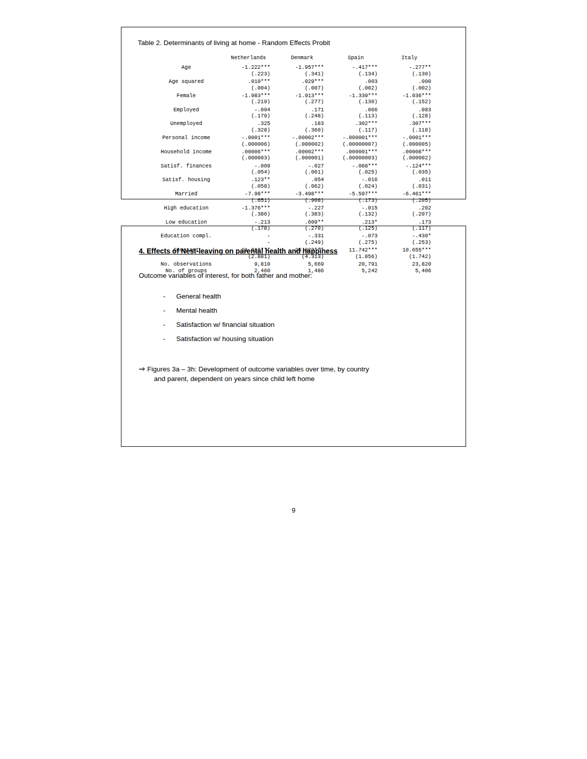Table 2. Determinants of living at home - Random Effects Probit
| | Netherlands | Denmark | Spain | Italy |
| --- | --- | --- | --- | --- |
| Age | -1.222*** | -1.957*** | -.417*** | -.277** |
| | (.223) | (.341) | (.134) | (.130) |
| Age squared | .010*** | .029*** | .003 | .000 |
| | (.004) | (.007) | (.002) | (.002) |
| Female | -1.983*** | -1.913*** | -1.339*** | -1.036*** |
| | (.219) | (.277) | (.130) | (.152) |
| Employed | -.004 | .171 | .066 | .083 |
| | (.179) | (.248) | (.113) | (.128) |
| Unemployed | .325 | .183 | .302*** | .307*** |
| | (.328) | (.360) | (.117) | (.118) |
| Personal income | -.0001*** | -.00002*** | -.000001*** | -.0001*** |
| | (.000006) | (.000002) | (.00000007) | (.000005) |
| Household income | .00006*** | .00002*** | .000001*** | .00008*** |
| | (.000003) | (.000001) | (.00000003) | (.000002) |
| Satisf. finances | -.009 | -.027 | -.068*** | -.124*** |
| | (.054) | (.061) | (.025) | (.035) |
| Satisf. housing | .123** | .054 | -.016 | .011 |
| | (.058) | (.062) | (.024) | (.031) |
| Married | -7.98*** | -3.498*** | -5.597*** | -6.461*** |
| | (.651) | (.908) | (.173) | (.205) |
| High education | -1.376*** | -.227 | -.015 | .202 |
| | (.386) | (.383) | (.132) | (.207) |
| Low education | -.213 | .609** | .213* | .173 |
| | (.178) | (.270) | (.125) | (.117) |
| Education compl. | - | -.331 | -.073 | -.430* |
| | - | (.249) | (.275) | (.253) |
| Constant | 21.818*** | 25.822*** | 11.742*** | 10.655*** |
| | (2.881) | (4.313) | (1.856) | (1.742) |
| No. observations | 9,810 | 5,669 | 20,791 | 23,820 |
| No. of groups | 2,460 | 1,486 | 5,242 | 5,406 |
4. Effects of Nest-leaving on parental health and happiness
Outcome variables of interest, for both father and mother:
General health
Mental health
Satisfaction w/ financial situation
Satisfaction w/ housing situation
⇒ Figures 3a – 3h: Development of outcome variables over time, by country and parent, dependent on years since child left home
9